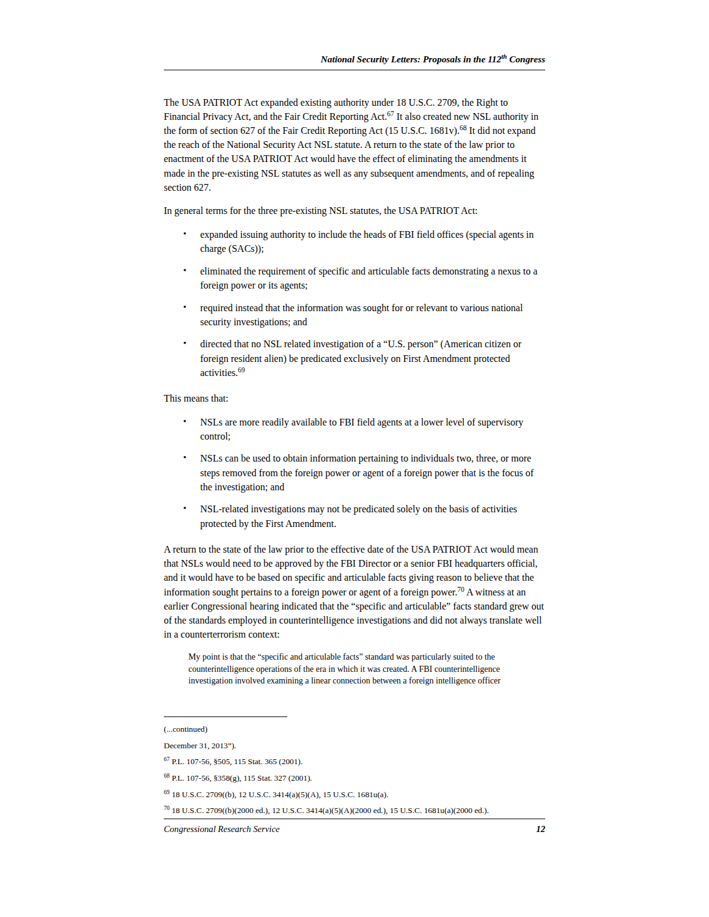National Security Letters: Proposals in the 112th Congress
The USA PATRIOT Act expanded existing authority under 18 U.S.C. 2709, the Right to Financial Privacy Act, and the Fair Credit Reporting Act.67 It also created new NSL authority in the form of section 627 of the Fair Credit Reporting Act (15 U.S.C. 1681v).68 It did not expand the reach of the National Security Act NSL statute. A return to the state of the law prior to enactment of the USA PATRIOT Act would have the effect of eliminating the amendments it made in the pre-existing NSL statutes as well as any subsequent amendments, and of repealing section 627.
In general terms for the three pre-existing NSL statutes, the USA PATRIOT Act:
expanded issuing authority to include the heads of FBI field offices (special agents in charge (SACs));
eliminated the requirement of specific and articulable facts demonstrating a nexus to a foreign power or its agents;
required instead that the information was sought for or relevant to various national security investigations; and
directed that no NSL related investigation of a “U.S. person” (American citizen or foreign resident alien) be predicated exclusively on First Amendment protected activities.69
This means that:
NSLs are more readily available to FBI field agents at a lower level of supervisory control;
NSLs can be used to obtain information pertaining to individuals two, three, or more steps removed from the foreign power or agent of a foreign power that is the focus of the investigation; and
NSL-related investigations may not be predicated solely on the basis of activities protected by the First Amendment.
A return to the state of the law prior to the effective date of the USA PATRIOT Act would mean that NSLs would need to be approved by the FBI Director or a senior FBI headquarters official, and it would have to be based on specific and articulable facts giving reason to believe that the information sought pertains to a foreign power or agent of a foreign power.70 A witness at an earlier Congressional hearing indicated that the “specific and articulable” facts standard grew out of the standards employed in counterintelligence investigations and did not always translate well in a counterterrorism context:
My point is that the “specific and articulable facts” standard was particularly suited to the counterintelligence operations of the era in which it was created. A FBI counterintelligence investigation involved examining a linear connection between a foreign intelligence officer
(...continued)
December 31, 2013”).
67 P.L. 107-56, §505, 115 Stat. 365 (2001).
68 P.L. 107-56, §358(g), 115 Stat. 327 (2001).
69 18 U.S.C. 2709((b), 12 U.S.C. 3414(a)(5)(A), 15 U.S.C. 1681u(a).
70 18 U.S.C. 2709((b)(2000 ed.), 12 U.S.C. 3414(a)(5)(A)(2000 ed.), 15 U.S.C. 1681u(a)(2000 ed.).
Congressional Research Service 12